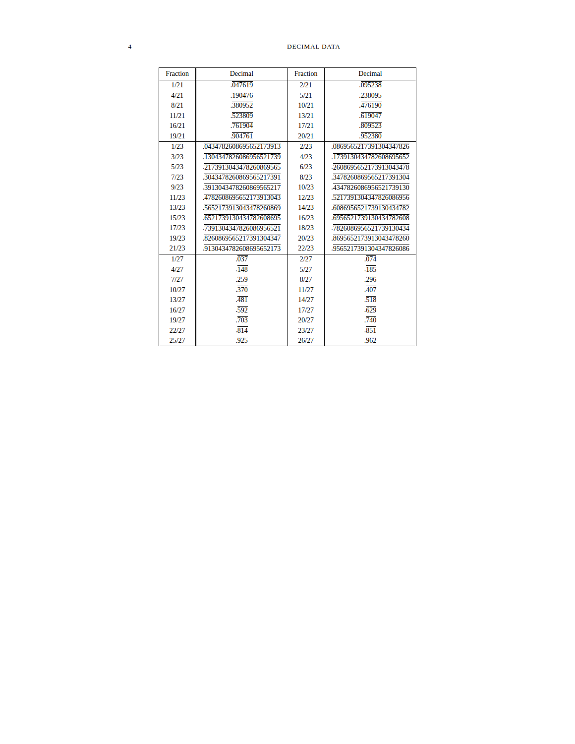4
DECIMAL DATA
| Fraction | Decimal | Fraction | Decimal |
| --- | --- | --- | --- |
| 1/21 | . 047619 | 2/21 | . 095238 |
| 4/21 | . 190476 | 5/21 | . 238095 |
| 8/21 | . 380952 | 10/21 | . 476190 |
| 11/21 | . 523809 | 13/21 | . 619047 |
| 16/21 | . 761904 | 17/21 | . 809523 |
| 19/21 | . 904761 | 20/21 | . 952380 |
| 1/23 | . 0434782608695652173913 | 2/23 | . 0869565217391304347826 |
| 3/23 | . 1304347826086956521739 | 4/23 | . 1739130434782608695652 |
| 5/23 | . 2173913043478260869565 | 6/23 | . 2608695652173913043478 |
| 7/23 | . 3043478260869565217391 | 8/23 | . 3478260869565217391304 |
| 9/23 | . 3913043478260869565217 | 10/23 | . 4347826086956521739130 |
| 11/23 | . 4782608695652173913043 | 12/23 | . 5217391304347826086956 |
| 13/23 | . 5652173913043478260869 | 14/23 | . 6086956521739130434782 |
| 15/23 | . 6521739130434782608695 | 16/23 | . 6956521739130434782608 |
| 17/23 | . 7391304347826086956521 | 18/23 | . 7826086956521739130434 |
| 19/23 | . 8260869565217391304347 | 20/23 | . 8695652173913043478260 |
| 21/23 | . 9130434782608695652173 | 22/23 | . 9565217391304347826086 |
| 1/27 | . 037 | 2/27 | . 074 |
| 4/27 | . 148 | 5/27 | . 185 |
| 7/27 | . 259 | 8/27 | . 296 |
| 10/27 | . 370 | 11/27 | . 407 |
| 13/27 | . 481 | 14/27 | . 518 |
| 16/27 | . 592 | 17/27 | . 629 |
| 19/27 | . 703 | 20/27 | . 740 |
| 22/27 | . 814 | 23/27 | . 851 |
| 25/27 | . 925 | 26/27 | . 962 |